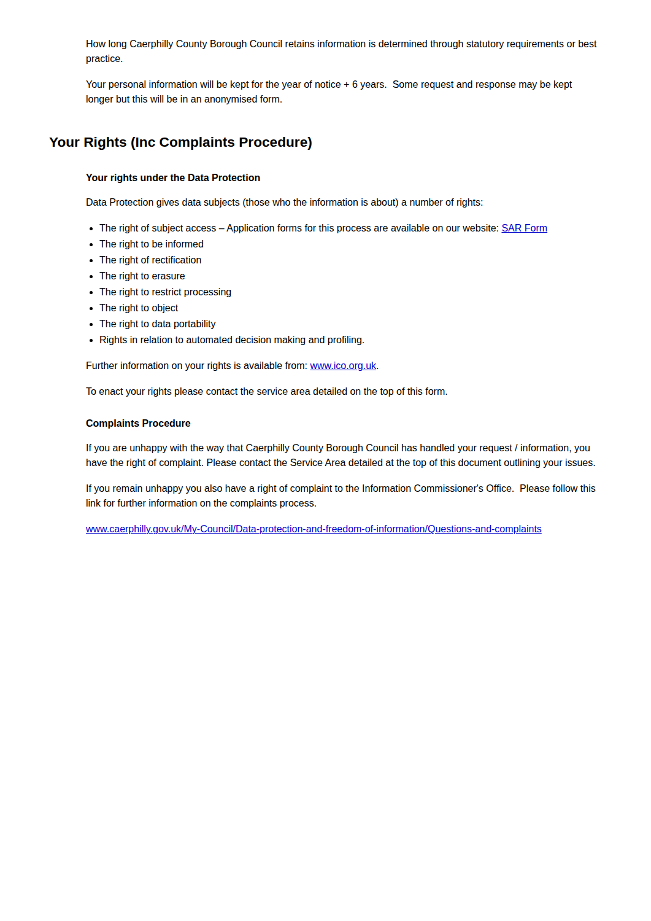How long Caerphilly County Borough Council retains information is determined through statutory requirements or best practice.
Your personal information will be kept for the year of notice + 6 years. Some request and response may be kept longer but this will be in an anonymised form.
Your Rights (Inc Complaints Procedure)
Your rights under the Data Protection
Data Protection gives data subjects (those who the information is about) a number of rights:
The right of subject access – Application forms for this process are available on our website: SAR Form
The right to be informed
The right of rectification
The right to erasure
The right to restrict processing
The right to object
The right to data portability
Rights in relation to automated decision making and profiling.
Further information on your rights is available from: www.ico.org.uk.
To enact your rights please contact the service area detailed on the top of this form.
Complaints Procedure
If you are unhappy with the way that Caerphilly County Borough Council has handled your request / information, you have the right of complaint. Please contact the Service Area detailed at the top of this document outlining your issues.
If you remain unhappy you also have a right of complaint to the Information Commissioner's Office. Please follow this link for further information on the complaints process.
www.caerphilly.gov.uk/My-Council/Data-protection-and-freedom-of-information/Questions-and-complaints